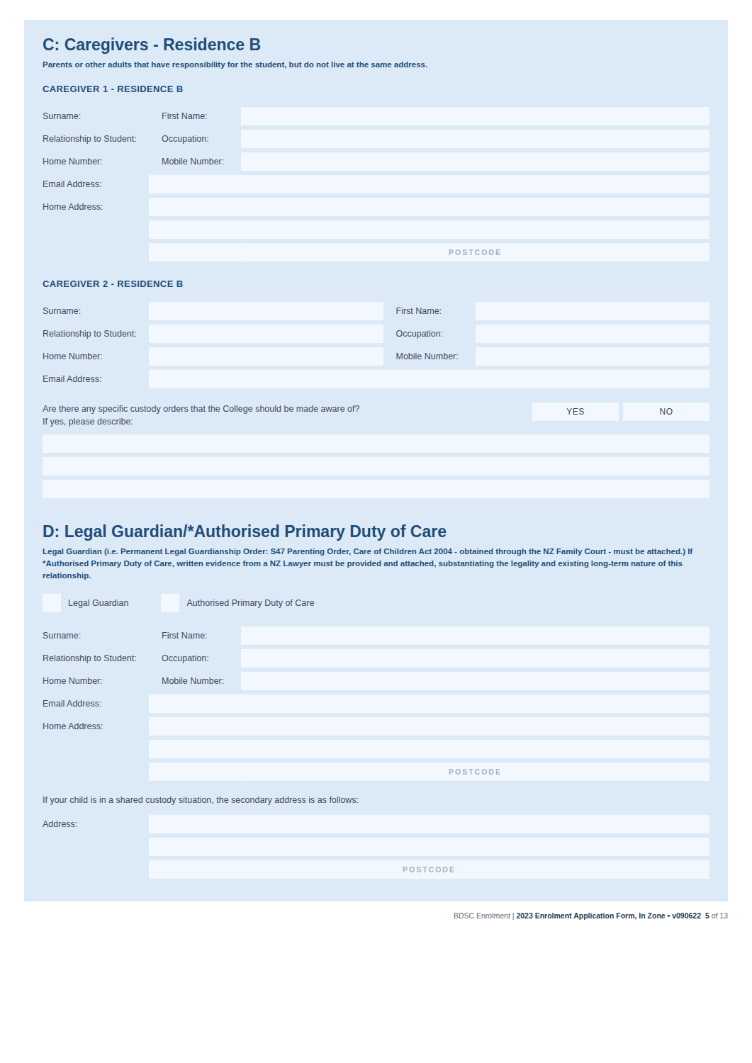C: Caregivers - Residence B
Parents or other adults that have responsibility for the student, but do not live at the same address.
Caregiver 1 - Residence B
| Surname: | | First Name: | |
| Relationship to Student: | | Occupation: | |
| Home Number: | | Mobile Number: | |
| Email Address: | |
| Home Address: | |
| | | POSTCODE |
Caregiver 2 - Residence B
| Surname: | | First Name: | |
| Relationship to Student: | | Occupation: | |
| Home Number: | | Mobile Number: | |
| Email Address: | |
Are there any specific custody orders that the College should be made aware of?
If yes, please describe:
YES
NO
D: Legal Guardian/*Authorised Primary Duty of Care
Legal Guardian (i.e. Permanent Legal Guardianship Order: S47 Parenting Order, Care of Children Act 2004 - obtained through the NZ Family Court - must be attached.) If *Authorised Primary Duty of Care, written evidence from a NZ Lawyer must be provided and attached, substantiating the legality and existing long-term nature of this relationship.
Legal Guardian Authorised Primary Duty of Care
| Surname: | | First Name: | |
| Relationship to Student: | | Occupation: | |
| Home Number: | | Mobile Number: | |
| Email Address: | |
| Home Address: | |
| | | POSTCODE |
If your child is in a shared custody situation, the secondary address is as follows:
| Address: | |
| | | POSTCODE |
BDSC Enrolment | 2023 Enrolment Application Form, In Zone • v090622 5 of 13